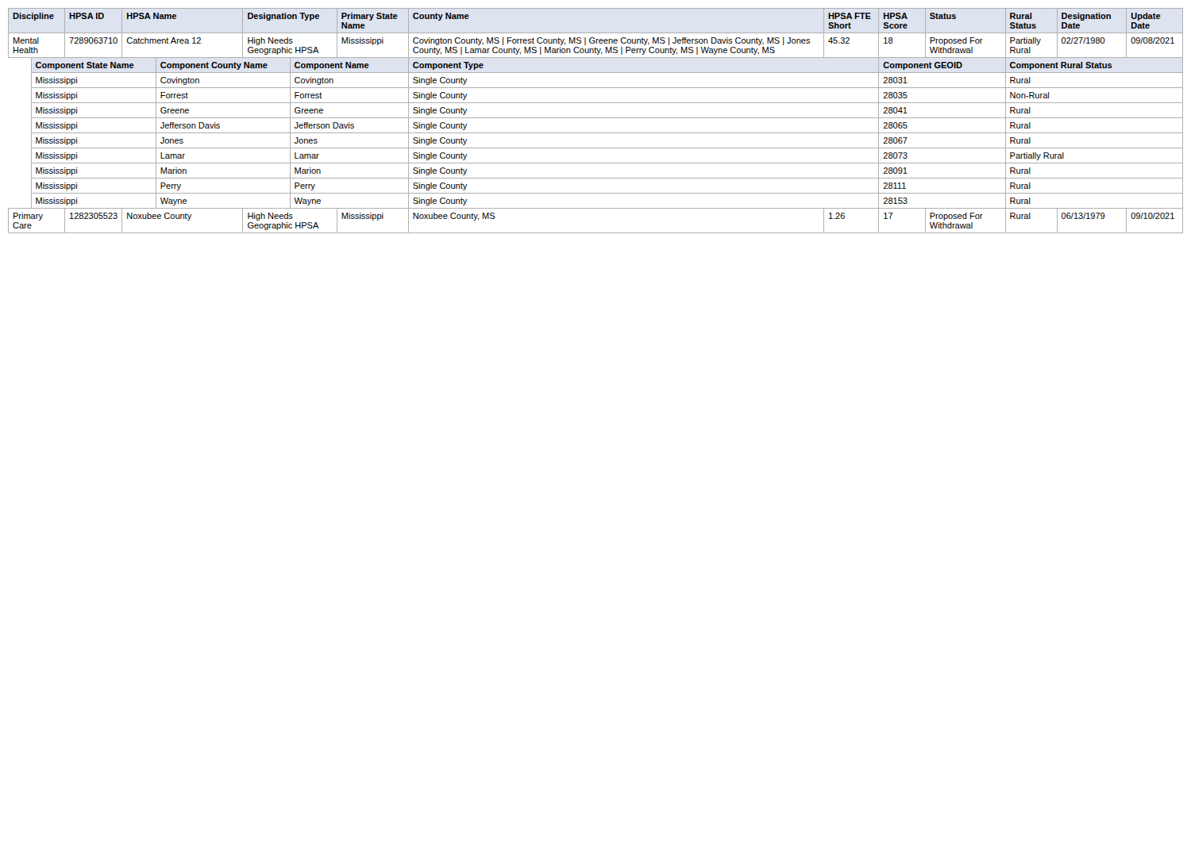| Discipline | HPSA ID | HPSA Name | Designation Type | Primary State Name | County Name | HPSA FTE Short | HPSA Score | Status | Rural Status | Designation Date | Update Date |
| --- | --- | --- | --- | --- | --- | --- | --- | --- | --- | --- | --- |
| Mental Health | 7289063710 | Catchment Area 12 | High Needs Geographic HPSA | Mississippi | Covington County, MS / Forrest County, MS / Greene County, MS / Jefferson Davis County, MS / Jones County, MS / Lamar County, MS / Marion County, MS / Perry County, MS / Wayne County, MS | 45.32 | 18 | Proposed For Withdrawal | Partially Rural | 02/27/1980 | 09/08/2021 |
| | Component State Name | Component County Name | Component Name | Component Type | Component GEOID | Component Rural Status |
| | Mississippi | Covington | Covington | Single County | 28031 | Rural |
| | Mississippi | Forrest | Forrest | Single County | 28035 | Non-Rural |
| | Mississippi | Greene | Greene | Single County | 28041 | Rural |
| | Mississippi | Jefferson Davis | Jefferson Davis | Single County | 28065 | Rural |
| | Mississippi | Jones | Jones | Single County | 28067 | Rural |
| | Mississippi | Lamar | Lamar | Single County | 28073 | Partially Rural |
| | Mississippi | Marion | Marion | Single County | 28091 | Rural |
| | Mississippi | Perry | Perry | Single County | 28111 | Rural |
| | Mississippi | Wayne | Wayne | Single County | 28153 | Rural |
| Primary Care | 1282305523 | Noxubee County | High Needs Geographic HPSA | Mississippi | Noxubee County, MS | 1.26 | 17 | Proposed For Withdrawal | Rural | 06/13/1979 | 09/10/2021 |